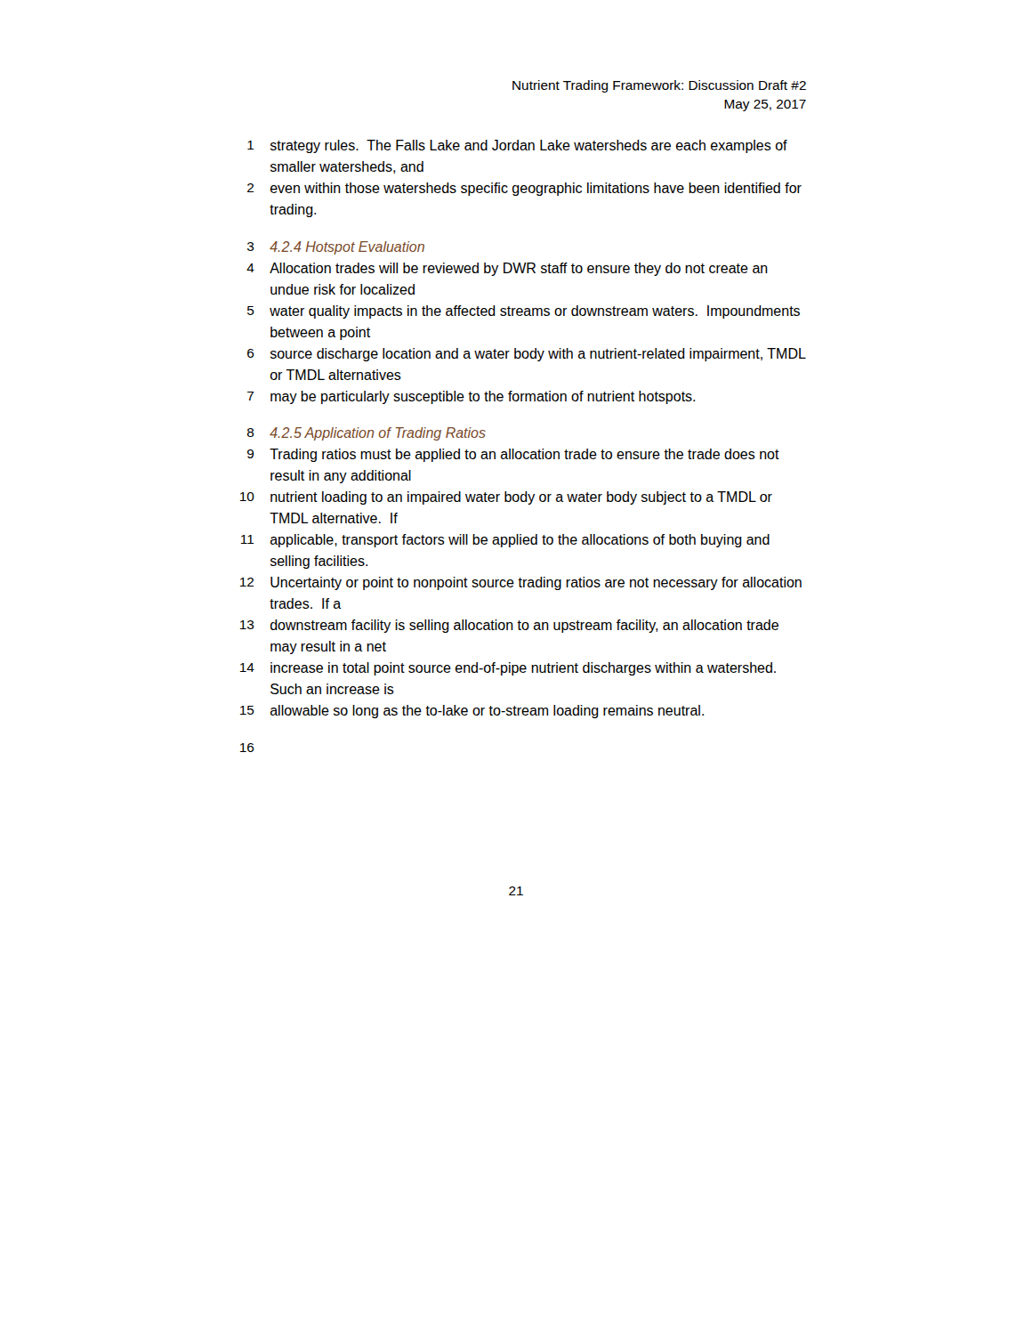Nutrient Trading Framework: Discussion Draft #2
May 25, 2017
strategy rules. The Falls Lake and Jordan Lake watersheds are each examples of smaller watersheds, and
even within those watersheds specific geographic limitations have been identified for trading.
4.2.4 Hotspot Evaluation
Allocation trades will be reviewed by DWR staff to ensure they do not create an undue risk for localized
water quality impacts in the affected streams or downstream waters. Impoundments between a point
source discharge location and a water body with a nutrient-related impairment, TMDL or TMDL alternatives
may be particularly susceptible to the formation of nutrient hotspots.
4.2.5 Application of Trading Ratios
Trading ratios must be applied to an allocation trade to ensure the trade does not result in any additional
nutrient loading to an impaired water body or a water body subject to a TMDL or TMDL alternative. If
applicable, transport factors will be applied to the allocations of both buying and selling facilities.
Uncertainty or point to nonpoint source trading ratios are not necessary for allocation trades. If a
downstream facility is selling allocation to an upstream facility, an allocation trade may result in a net
increase in total point source end-of-pipe nutrient discharges within a watershed. Such an increase is
allowable so long as the to-lake or to-stream loading remains neutral.
21